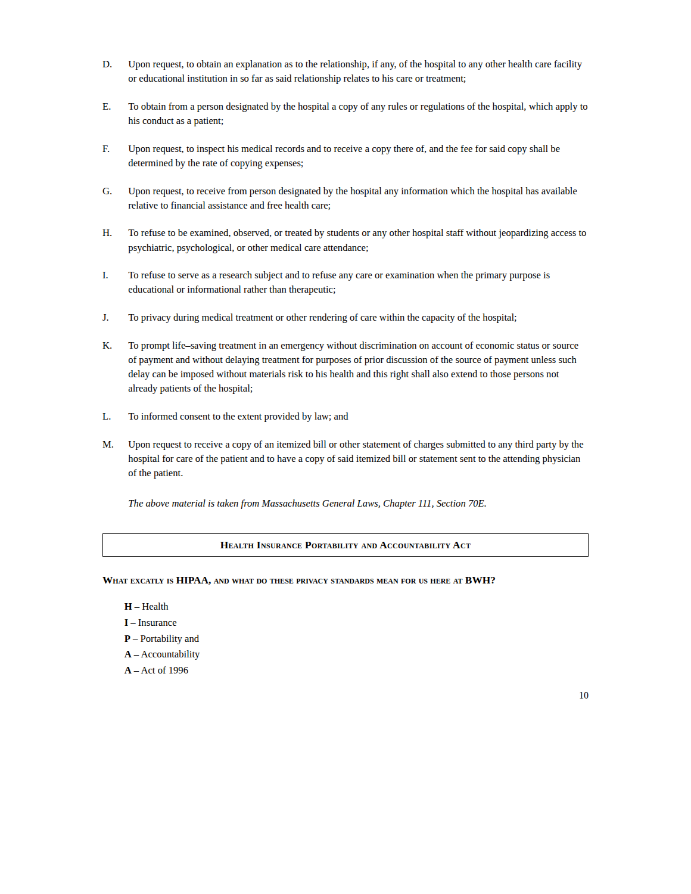D. Upon request, to obtain an explanation as to the relationship, if any, of the hospital to any other health care facility or educational institution in so far as said relationship relates to his care or treatment;
E. To obtain from a person designated by the hospital a copy of any rules or regulations of the hospital, which apply to his conduct as a patient;
F. Upon request, to inspect his medical records and to receive a copy there of, and the fee for said copy shall be determined by the rate of copying expenses;
G. Upon request, to receive from person designated by the hospital any information which the hospital has available relative to financial assistance and free health care;
H. To refuse to be examined, observed, or treated by students or any other hospital staff without jeopardizing access to psychiatric, psychological, or other medical care attendance;
I. To refuse to serve as a research subject and to refuse any care or examination when the primary purpose is educational or informational rather than therapeutic;
J. To privacy during medical treatment or other rendering of care within the capacity of the hospital;
K. To prompt life–saving treatment in an emergency without discrimination on account of economic status or source of payment and without delaying treatment for purposes of prior discussion of the source of payment unless such delay can be imposed without materials risk to his health and this right shall also extend to those persons not already patients of the hospital;
L. To informed consent to the extent provided by law; and
M. Upon request to receive a copy of an itemized bill or other statement of charges submitted to any third party by the hospital for care of the patient and to have a copy of said itemized bill or statement sent to the attending physician of the patient.
The above material is taken from Massachusetts General Laws, Chapter 111, Section 70E.
Health Insurance Portability and Accountability Act
What excatly is HIPAA, and what do these privacy standards mean for us here at BWH?
H – Health
I – Insurance
P – Portability and
A – Accountability
A – Act of 1996
10